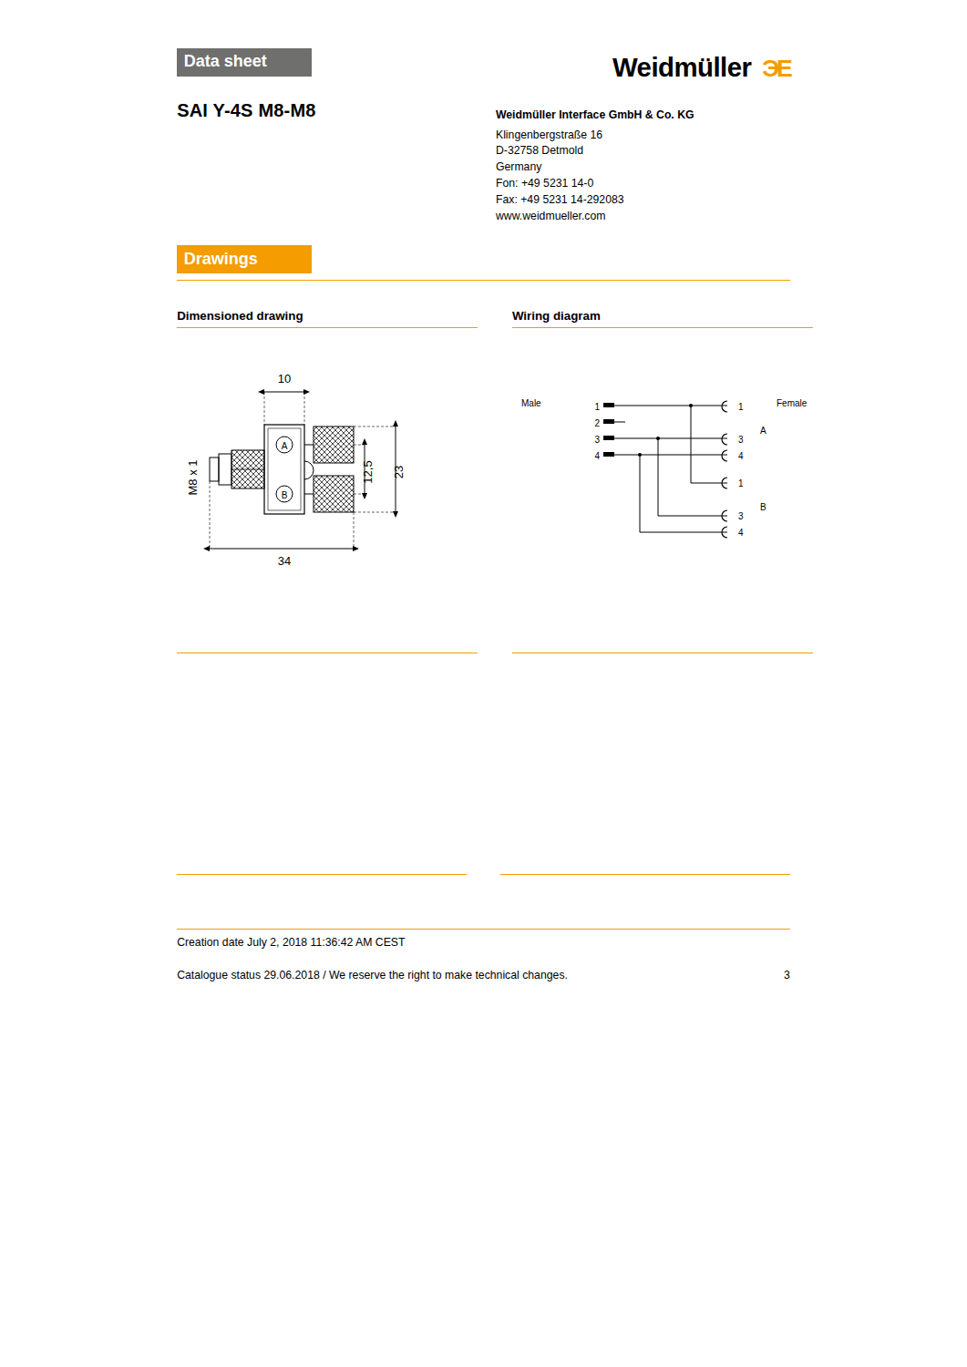Data sheet
SAI Y-4S M8-M8
Weidmüller ЭE
Weidmüller Interface GmbH & Co. KG
Klingenbergstraße 16
D-32758 Detmold
Germany
Fon: +49 5231 14-0
Fax: +49 5231 14-292083
www.weidmueller.com
Drawings
Dimensioned drawing
10 M8 x 1 A B 12,5 23 34
Wiring diagram
Male Female 1 2 3 4 1 3 4 1 3 4 A B
Creation date July 2, 2018 11:36:42 AM CEST
Catalogue status 29.06.2018 / We reserve the right to make technical changes. 3